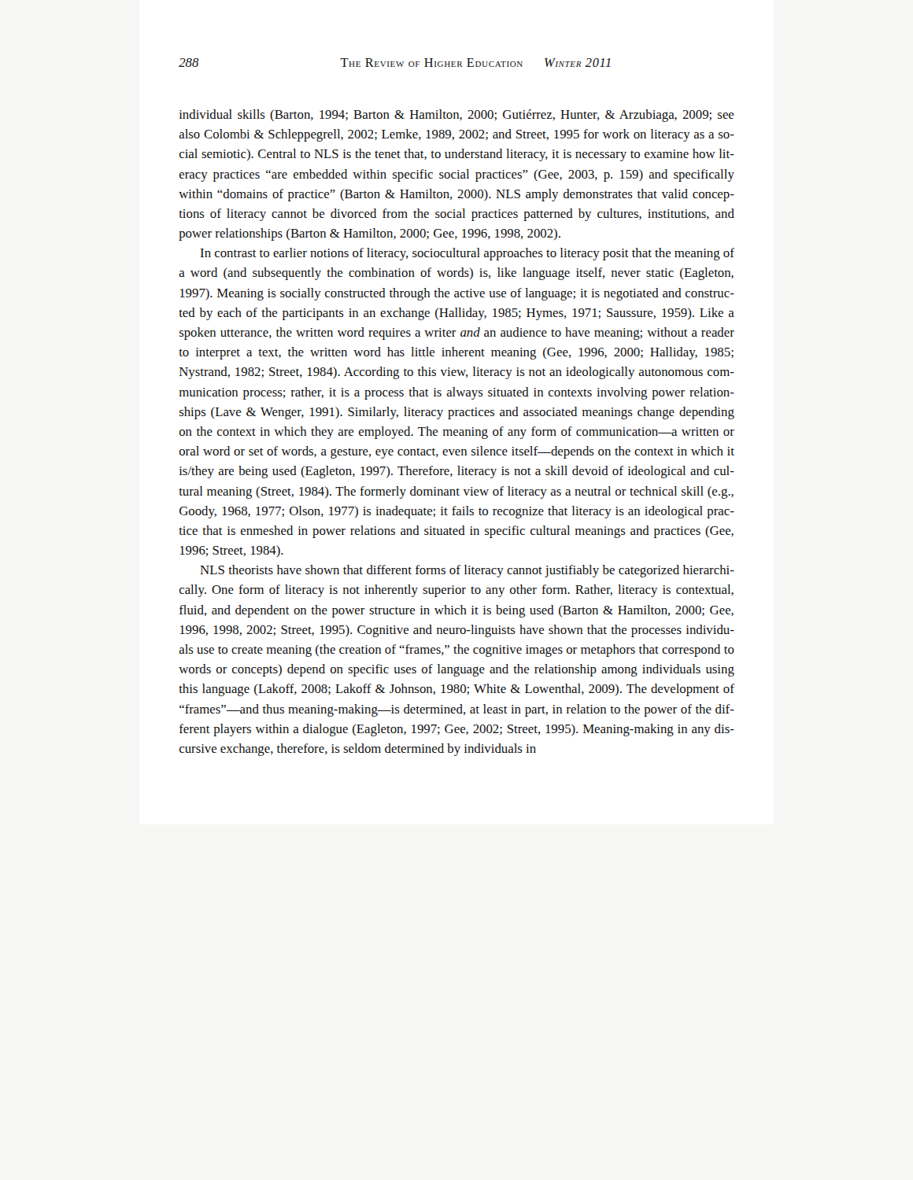288 The Review of Higher EducationWinter 2011
individual skills (Barton, 1994; Barton & Hamilton, 2000; Gutiérrez, Hunter, & Arzubiaga, 2009; see also Colombi & Schleppegrell, 2002; Lemke, 1989, 2002; and Street, 1995 for work on literacy as a social semiotic). Central to NLS is the tenet that, to understand literacy, it is necessary to examine how literacy practices “are embedded within specific social practices” (Gee, 2003, p. 159) and specifically within “domains of practice” (Barton & Hamilton, 2000). NLS amply demonstrates that valid conceptions of literacy cannot be divorced from the social practices patterned by cultures, institutions, and power relationships (Barton & Hamilton, 2000; Gee, 1996, 1998, 2002).
In contrast to earlier notions of literacy, sociocultural approaches to literacy posit that the meaning of a word (and subsequently the combination of words) is, like language itself, never static (Eagleton, 1997). Meaning is socially constructed through the active use of language; it is negotiated and constructed by each of the participants in an exchange (Halliday, 1985; Hymes, 1971; Saussure, 1959). Like a spoken utterance, the written word requires a writer and an audience to have meaning; without a reader to interpret a text, the written word has little inherent meaning (Gee, 1996, 2000; Halliday, 1985; Nystrand, 1982; Street, 1984). According to this view, literacy is not an ideologically autonomous communication process; rather, it is a process that is always situated in contexts involving power relationships (Lave & Wenger, 1991). Similarly, literacy practices and associated meanings change depending on the context in which they are employed. The meaning of any form of communication—a written or oral word or set of words, a gesture, eye contact, even silence itself—depends on the context in which it is/they are being used (Eagleton, 1997). Therefore, literacy is not a skill devoid of ideological and cultural meaning (Street, 1984). The formerly dominant view of literacy as a neutral or technical skill (e.g., Goody, 1968, 1977; Olson, 1977) is inadequate; it fails to recognize that literacy is an ideological practice that is enmeshed in power relations and situated in specific cultural meanings and practices (Gee, 1996; Street, 1984).
NLS theorists have shown that different forms of literacy cannot justifiably be categorized hierarchically. One form of literacy is not inherently superior to any other form. Rather, literacy is contextual, fluid, and dependent on the power structure in which it is being used (Barton & Hamilton, 2000; Gee, 1996, 1998, 2002; Street, 1995). Cognitive and neuro-linguists have shown that the processes individuals use to create meaning (the creation of “frames,” the cognitive images or metaphors that correspond to words or concepts) depend on specific uses of language and the relationship among individuals using this language (Lakoff, 2008; Lakoff & Johnson, 1980; White & Lowenthal, 2009). The development of “frames”—and thus meaning-making—is determined, at least in part, in relation to the power of the different players within a dialogue (Eagleton, 1997; Gee, 2002; Street, 1995). Meaning-making in any discursive exchange, therefore, is seldom determined by individuals in